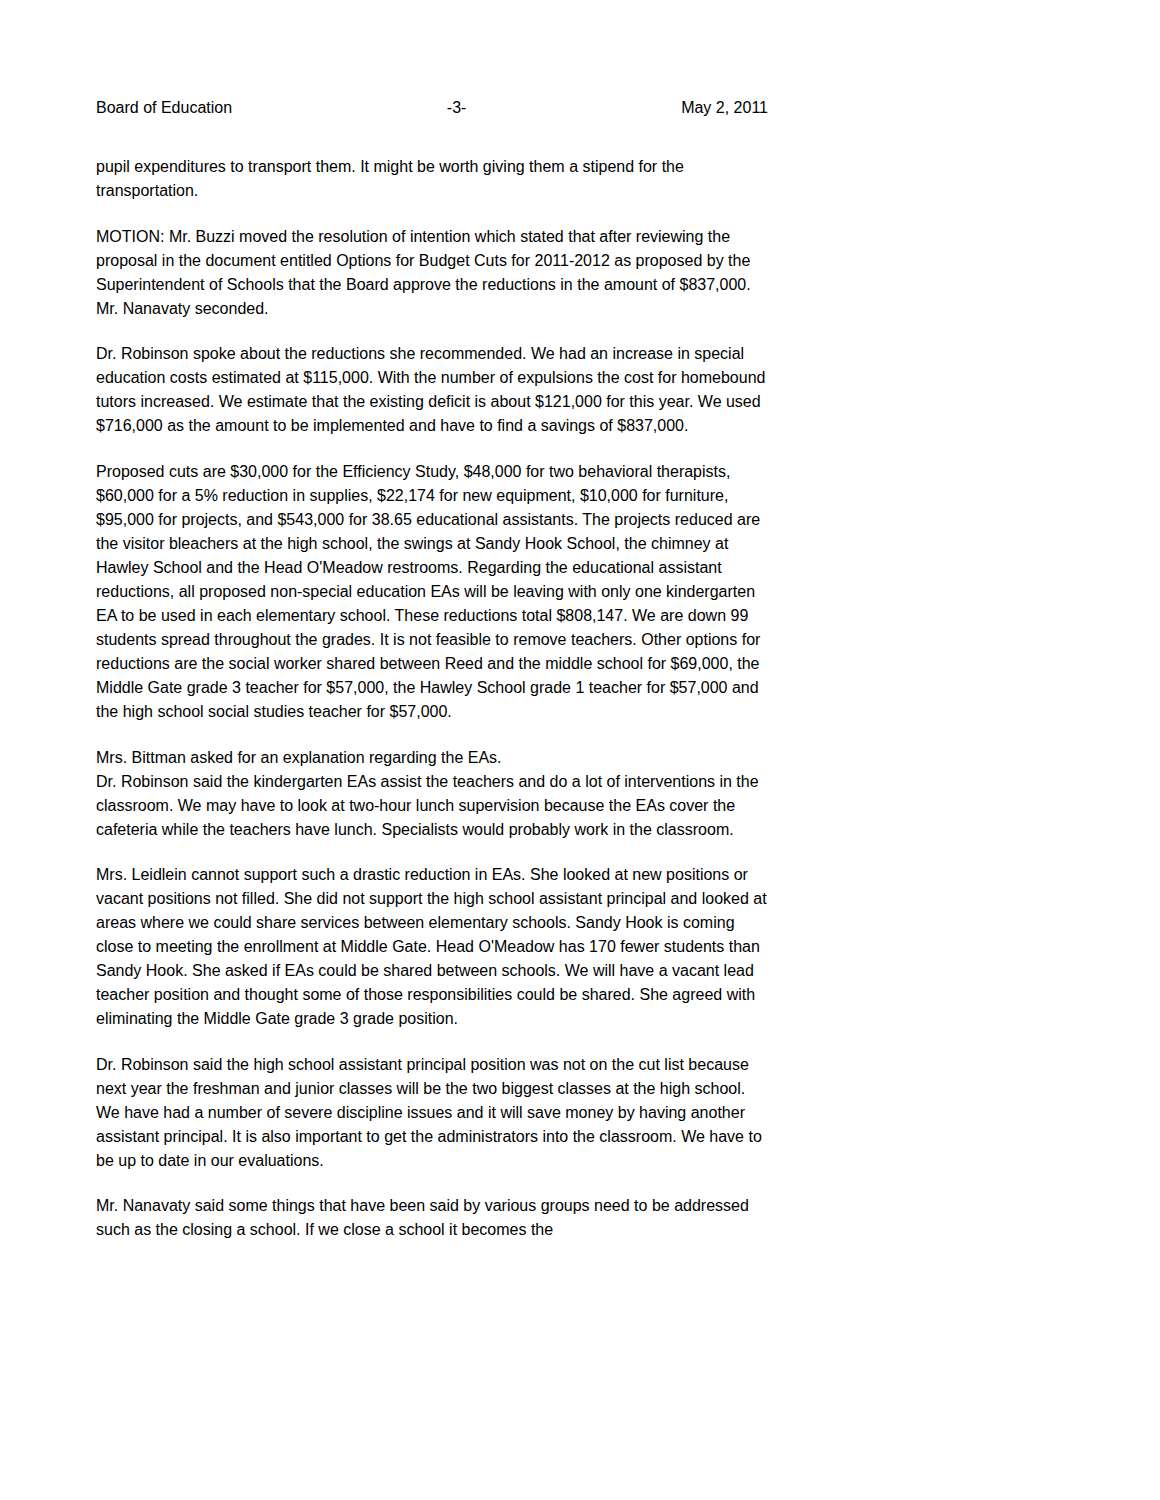Board of Education
-3-
May 2, 2011
pupil expenditures to transport them. It might be worth giving them a stipend for the transportation.
MOTION: Mr. Buzzi moved the resolution of intention which stated that after reviewing the proposal in the document entitled Options for Budget Cuts for 2011-2012 as proposed by the Superintendent of Schools that the Board approve the reductions in the amount of $837,000. Mr. Nanavaty seconded.
Dr. Robinson spoke about the reductions she recommended. We had an increase in special education costs estimated at $115,000. With the number of expulsions the cost for homebound tutors increased. We estimate that the existing deficit is about $121,000 for this year. We used $716,000 as the amount to be implemented and have to find a savings of $837,000.
Proposed cuts are $30,000 for the Efficiency Study, $48,000 for two behavioral therapists, $60,000 for a 5% reduction in supplies, $22,174 for new equipment, $10,000 for furniture, $95,000 for projects, and $543,000 for 38.65 educational assistants. The projects reduced are the visitor bleachers at the high school, the swings at Sandy Hook School, the chimney at Hawley School and the Head O'Meadow restrooms. Regarding the educational assistant reductions, all proposed non-special education EAs will be leaving with only one kindergarten EA to be used in each elementary school. These reductions total $808,147. We are down 99 students spread throughout the grades. It is not feasible to remove teachers. Other options for reductions are the social worker shared between Reed and the middle school for $69,000, the Middle Gate grade 3 teacher for $57,000, the Hawley School grade 1 teacher for $57,000 and the high school social studies teacher for $57,000.
Mrs. Bittman asked for an explanation regarding the EAs.
Dr. Robinson said the kindergarten EAs assist the teachers and do a lot of interventions in the classroom. We may have to look at two-hour lunch supervision because the EAs cover the cafeteria while the teachers have lunch. Specialists would probably work in the classroom.
Mrs. Leidlein cannot support such a drastic reduction in EAs. She looked at new positions or vacant positions not filled. She did not support the high school assistant principal and looked at areas where we could share services between elementary schools. Sandy Hook is coming close to meeting the enrollment at Middle Gate. Head O'Meadow has 170 fewer students than Sandy Hook. She asked if EAs could be shared between schools. We will have a vacant lead teacher position and thought some of those responsibilities could be shared. She agreed with eliminating the Middle Gate grade 3 grade position.
Dr. Robinson said the high school assistant principal position was not on the cut list because next year the freshman and junior classes will be the two biggest classes at the high school. We have had a number of severe discipline issues and it will save money by having another assistant principal. It is also important to get the administrators into the classroom. We have to be up to date in our evaluations.
Mr. Nanavaty said some things that have been said by various groups need to be addressed such as the closing a school. If we close a school it becomes the